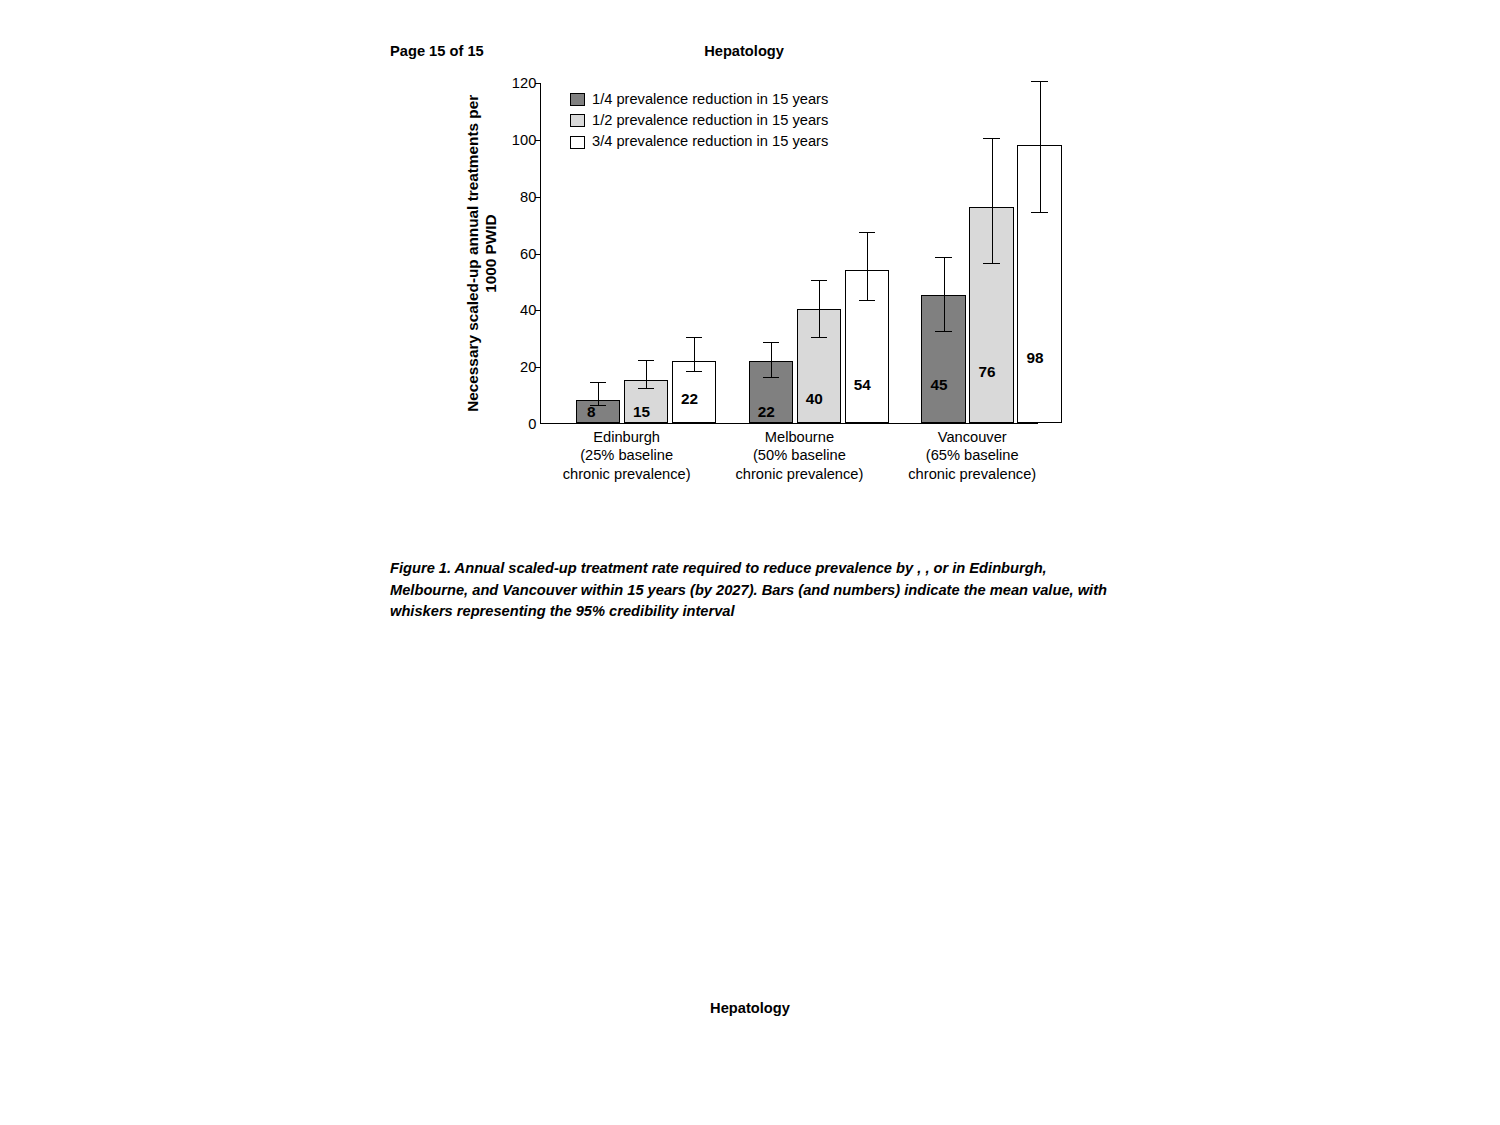Page 15 of 15 Hepatology
Necessary scaled-up annual treatments per 1000 PWID
120 100 80 60 40 20 0
1/4 prevalence reduction in 15 years
1/2 prevalence reduction in 15 years
3/4 prevalence reduction in 15 years
8
15
22
22
40
54
45
76
98
Edinburgh
(25% baseline
chronic prevalence)
Melbourne
(50% baseline
chronic prevalence)
Vancouver
(65% baseline
chronic prevalence)
Figure 1. Annual scaled-up treatment rate required to reduce prevalence by , , or in Edinburgh, Melbourne, and Vancouver within 15 years (by 2027). Bars (and numbers) indicate the mean value, with whiskers representing the 95% credibility interval
Hepatology